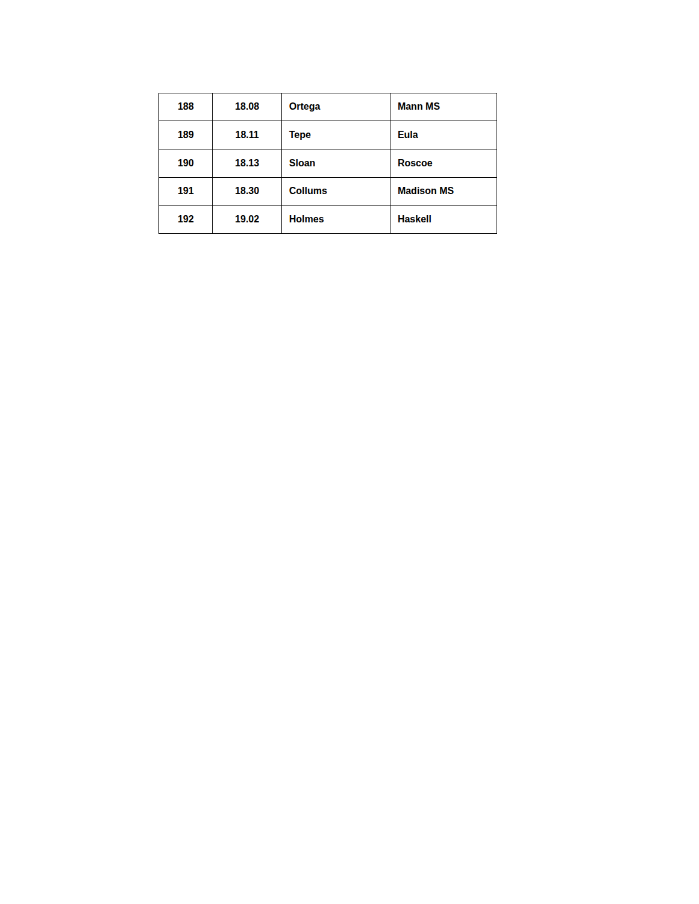| 188 | 18.08 | Ortega | Mann MS |
| 189 | 18.11 | Tepe | Eula |
| 190 | 18.13 | Sloan | Roscoe |
| 191 | 18.30 | Collums | Madison MS |
| 192 | 19.02 | Holmes | Haskell |